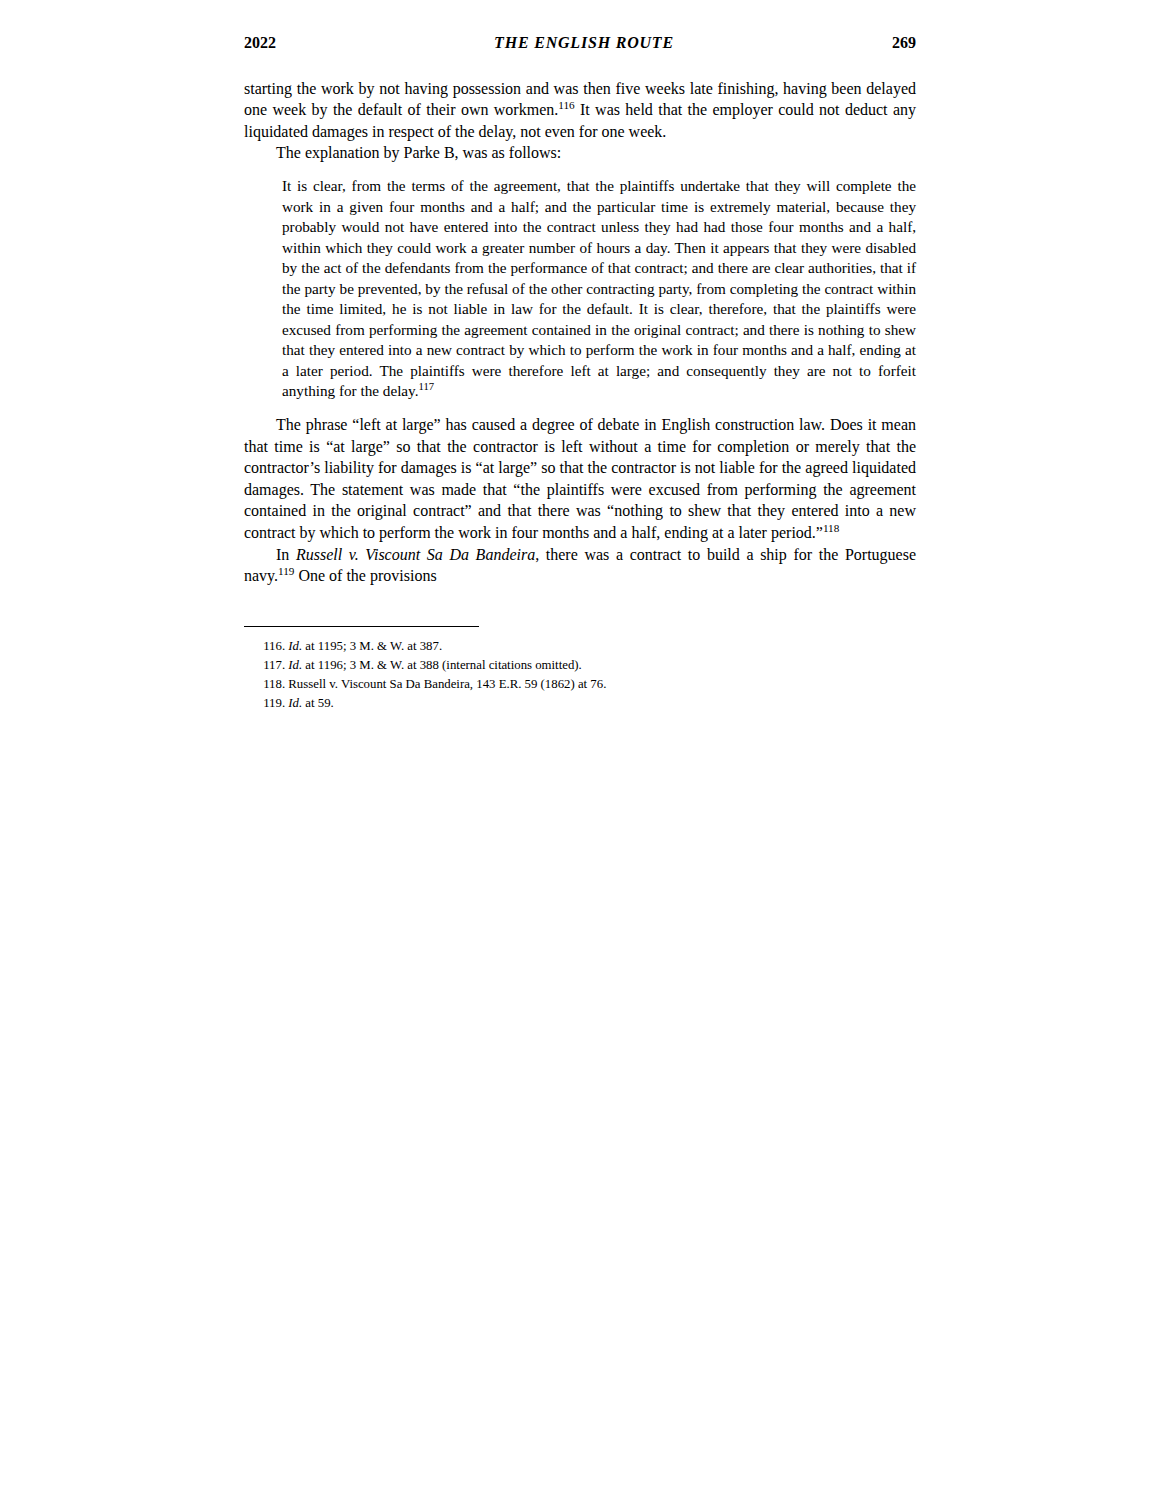2022 THE ENGLISH ROUTE 269
starting the work by not having possession and was then five weeks late finishing, having been delayed one week by the default of their own workmen.116 It was held that the employer could not deduct any liquidated damages in respect of the delay, not even for one week.
The explanation by Parke B, was as follows:
It is clear, from the terms of the agreement, that the plaintiffs undertake that they will complete the work in a given four months and a half; and the particular time is extremely material, because they probably would not have entered into the contract unless they had had those four months and a half, within which they could work a greater number of hours a day. Then it appears that they were disabled by the act of the defendants from the performance of that contract; and there are clear authorities, that if the party be prevented, by the refusal of the other contracting party, from completing the contract within the time limited, he is not liable in law for the default. It is clear, therefore, that the plaintiffs were excused from performing the agreement contained in the original contract; and there is nothing to shew that they entered into a new contract by which to perform the work in four months and a half, ending at a later period. The plaintiffs were therefore left at large; and consequently they are not to forfeit anything for the delay.117
The phrase “left at large” has caused a degree of debate in English construction law. Does it mean that time is “at large” so that the contractor is left without a time for completion or merely that the contractor’s liability for damages is “at large” so that the contractor is not liable for the agreed liquidated damages. The statement was made that “the plaintiffs were excused from performing the agreement contained in the original contract” and that there was “nothing to shew that they entered into a new contract by which to perform the work in four months and a half, ending at a later period.”118
In Russell v. Viscount Sa Da Bandeira, there was a contract to build a ship for the Portuguese navy.119 One of the provisions
116. Id. at 1195; 3 M. & W. at 387.
117. Id. at 1196; 3 M. & W. at 388 (internal citations omitted).
118. Russell v. Viscount Sa Da Bandeira, 143 E.R. 59 (1862) at 76.
119. Id. at 59.